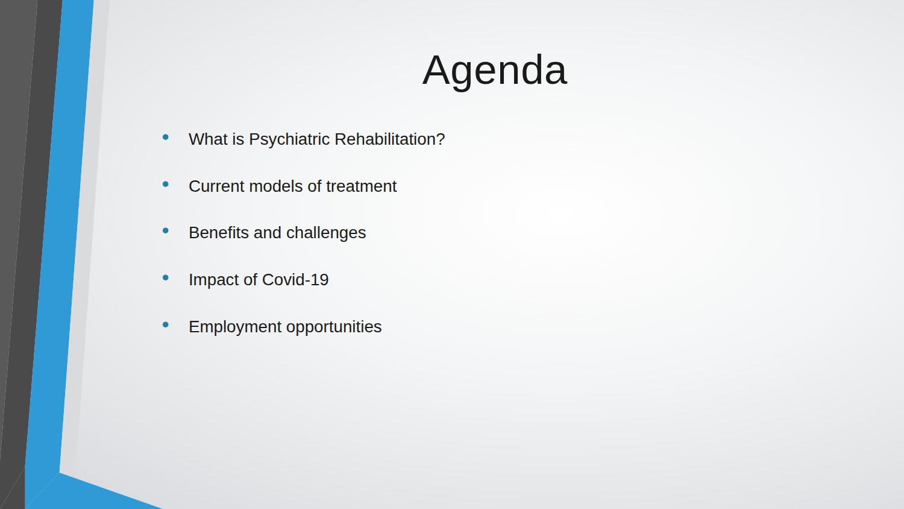Agenda
What is Psychiatric Rehabilitation?
Current models of treatment
Benefits and challenges
Impact of Covid-19
Employment opportunities